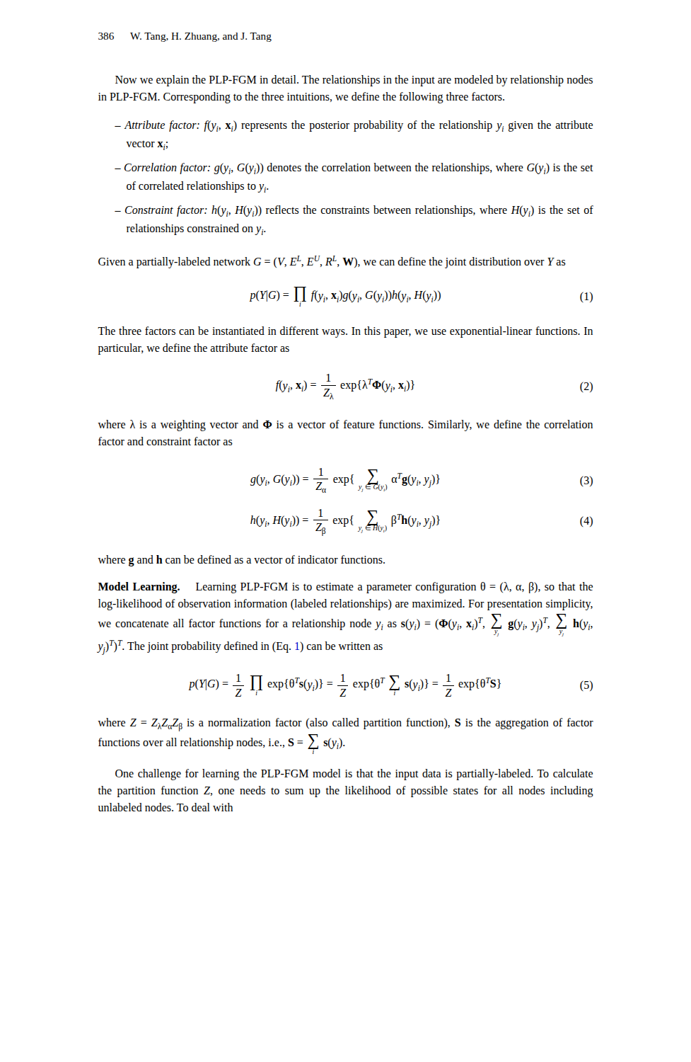386 W. Tang, H. Zhuang, and J. Tang
Now we explain the PLP-FGM in detail. The relationships in the input are modeled by relationship nodes in PLP-FGM. Corresponding to the three intuitions, we define the following three factors.
Attribute factor: f(yi, xi) represents the posterior probability of the relationship yi given the attribute vector xi;
Correlation factor: g(yi, G(yi)) denotes the correlation between the relationships, where G(yi) is the set of correlated relationships to yi.
Constraint factor: h(yi, H(yi)) reflects the constraints between relationships, where H(yi) is the set of relationships constrained on yi.
Given a partially-labeled network G = (V, EL, EU, RL, W), we can define the joint distribution over Y as
p(Y|G) = ∏i f(yi, xi)g(yi, G(yi))h(yi, H(yi))
(1)
The three factors can be instantiated in different ways. In this paper, we use exponential-linear functions. In particular, we define the attribute factor as
f(yi, xi) = 1 Zλ exp{λTΦ(yi, xi)}
(2)
where λ is a weighting vector and Φ is a vector of feature functions. Similarly, we define the correlation factor and constraint factor as
g(yi, G(yi)) = 1 Zα exp{ ∑yj ∈ G(yi) αTg(yi, yj)}
(3)
h(yi, H(yi)) = 1 Zβ exp{ ∑yj ∈ H(yi) βTh(yi, yj)}
(4)
where g and h can be defined as a vector of indicator functions.
Model Learning. Learning PLP-FGM is to estimate a parameter configuration θ = (λ, α, β), so that the log-likelihood of observation information (labeled relationships) are maximized. For presentation simplicity, we concatenate all factor functions for a relationship node yi as s(yi) = (Φ(yi, xi)T, ∑yj g(yi, yj)T, ∑yj h(yi, yj)T)T. The joint probability defined in (Eq. 1) can be written as
p(Y|G) = 1 Z ∏i exp{θTs(yi)} = 1 Z exp{θT ∑i s(yi)} = 1 Z exp{θTS}
(5)
where Z = ZλZαZβ is a normalization factor (also called partition function), S is the aggregation of factor functions over all relationship nodes, i.e., S = ∑i s(yi).
One challenge for learning the PLP-FGM model is that the input data is partially-labeled. To calculate the partition function Z, one needs to sum up the likelihood of possible states for all nodes including unlabeled nodes. To deal with